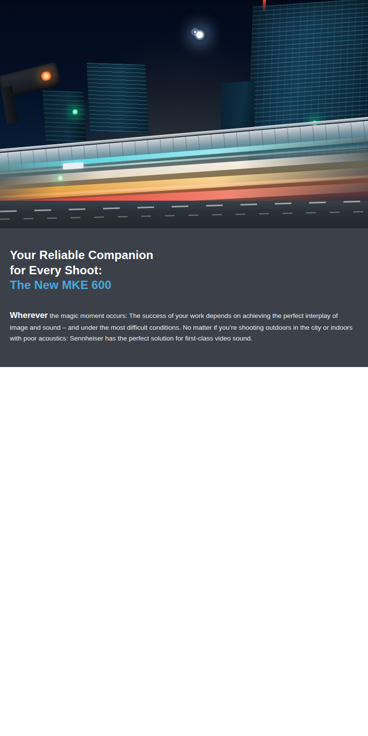Your Reliable Companion
for Every Shoot:
The New MKE 600
Wherever the magic moment occurs: The success of your work depends on achieving the perfect interplay of image and sound – and under the most difficult conditions. No matter if you’re shooting outdoors in the city or indoors with poor acoustics: Sennheiser has the perfect solution for first-class video sound.